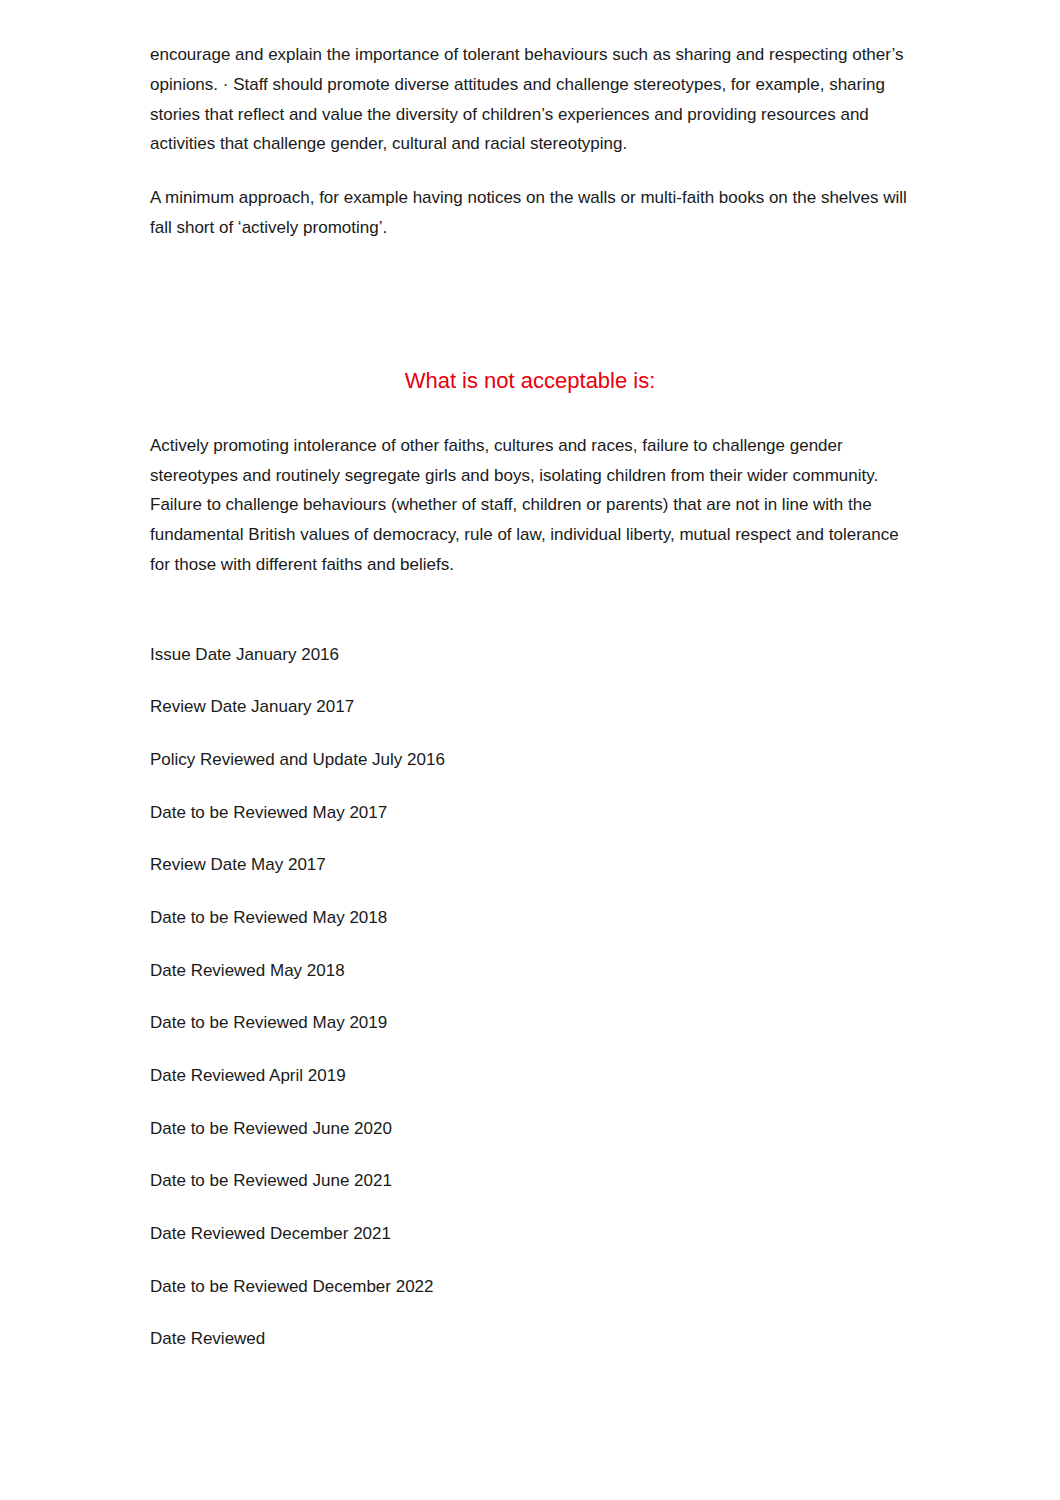encourage and explain the importance of tolerant behaviours such as sharing and respecting other’s opinions. · Staff should promote diverse attitudes and challenge stereotypes, for example, sharing stories that reflect and value the diversity of children’s experiences and providing resources and activities that challenge gender, cultural and racial stereotyping.
A minimum approach, for example having notices on the walls or multi-faith books on the shelves will fall short of ‘actively promoting’.
What is not acceptable is:
Actively promoting intolerance of other faiths, cultures and races, failure to challenge gender stereotypes and routinely segregate girls and boys, isolating children from their wider community. Failure to challenge behaviours (whether of staff, children or parents) that are not in line with the fundamental British values of democracy, rule of law, individual liberty, mutual respect and tolerance for those with different faiths and beliefs.
Issue Date January 2016
Review Date January 2017
Policy Reviewed and Update July 2016
Date to be Reviewed May 2017
Review Date May 2017
Date to be Reviewed May 2018
Date Reviewed May 2018
Date to be Reviewed May 2019
Date Reviewed April 2019
Date to be Reviewed June 2020
Date to be Reviewed June 2021
Date Reviewed December 2021
Date to be Reviewed December 2022
Date Reviewed